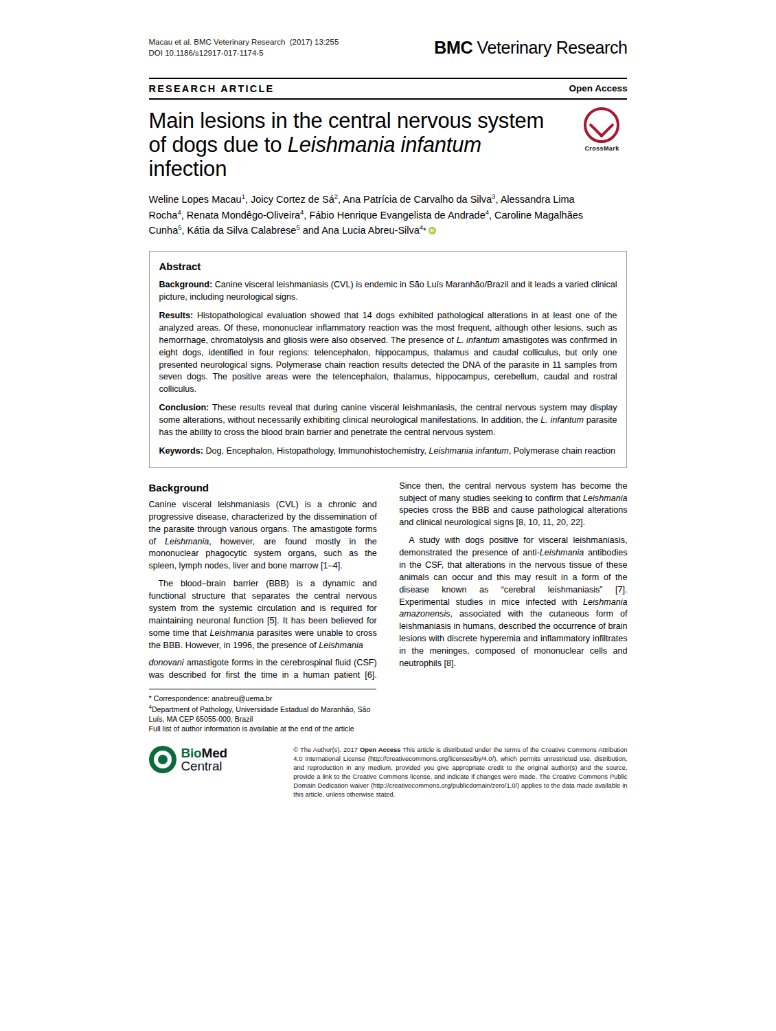Macau et al. BMC Veterinary Research (2017) 13:255
DOI 10.1186/s12917-017-1174-5
BMC Veterinary Research
Research Article
Open Access
CrossMark
Main lesions in the central nervous system
of dogs due to Leishmania infantum
infection
Weline Lopes Macau1, Joicy Cortez de Sá2, Ana Patrícia de Carvalho da Silva3, Alessandra Lima Rocha4, Renata Mondêgo-Oliveira4, Fábio Henrique Evangelista de Andrade4, Caroline Magalhães Cunha5, Kátia da Silva Calabrese5 and Ana Lucia Abreu-Silva4*
Abstract
Background: Canine visceral leishmaniasis (CVL) is endemic in São Luís Maranhão/Brazil and it leads a varied clinical picture, including neurological signs.
Results: Histopathological evaluation showed that 14 dogs exhibited pathological alterations in at least one of the analyzed areas. Of these, mononuclear inflammatory reaction was the most frequent, although other lesions, such as hemorrhage, chromatolysis and gliosis were also observed. The presence of L. infantum amastigotes was confirmed in eight dogs, identified in four regions: telencephalon, hippocampus, thalamus and caudal colliculus, but only one presented neurological signs. Polymerase chain reaction results detected the DNA of the parasite in 11 samples from seven dogs. The positive areas were the telencephalon, thalamus, hippocampus, cerebellum, caudal and rostral colliculus.
Conclusion: These results reveal that during canine visceral leishmaniasis, the central nervous system may display some alterations, without necessarily exhibiting clinical neurological manifestations. In addition, the L. infantum parasite has the ability to cross the blood brain barrier and penetrate the central nervous system.
Keywords: Dog, Encephalon, Histopathology, Immunohistochemistry, Leishmania infantum, Polymerase chain reaction
Background
Canine visceral leishmaniasis (CVL) is a chronic and progressive disease, characterized by the dissemination of the parasite through various organs. The amastigote forms of Leishmania, however, are found mostly in the mononuclear phagocytic system organs, such as the spleen, lymph nodes, liver and bone marrow [1–4].
The blood–brain barrier (BBB) is a dynamic and functional structure that separates the central nervous system from the systemic circulation and is required for maintaining neuronal function [5]. It has been believed for some time that Leishmania parasites were unable to cross the BBB. However, in 1996, the presence of Leishmania
donovani amastigote forms in the cerebrospinal fluid (CSF) was described for first the time in a human patient [6]. Since then, the central nervous system has become the subject of many studies seeking to confirm that Leishmania species cross the BBB and cause pathological alterations and clinical neurological signs [8, 10, 11, 20, 22].
A study with dogs positive for visceral leishmaniasis, demonstrated the presence of anti-Leishmania antibodies in the CSF, that alterations in the nervous tissue of these animals can occur and this may result in a form of the disease known as “cerebral leishmaniasis” [7]. Experimental studies in mice infected with Leishmania amazonensis, associated with the cutaneous form of leishmaniasis in humans, described the occurrence of brain lesions with discrete hyperemia and inflammatory infiltrates in the meninges, composed of mononuclear cells and neutrophils [8].
* Correspondence: anabreu@uema.br
4Department of Pathology, Universidade Estadual do Maranhão, São Luís, MA CEP 65055-000, Brazil
Full list of author information is available at the end of the article
BioMed
Central
© The Author(s). 2017 Open Access This article is distributed under the terms of the Creative Commons Attribution 4.0 International License (http://creativecommons.org/licenses/by/4.0/), which permits unrestricted use, distribution, and reproduction in any medium, provided you give appropriate credit to the original author(s) and the source, provide a link to the Creative Commons license, and indicate if changes were made. The Creative Commons Public Domain Dedication waiver (http://creativecommons.org/publicdomain/zero/1.0/) applies to the data made available in this article, unless otherwise stated.